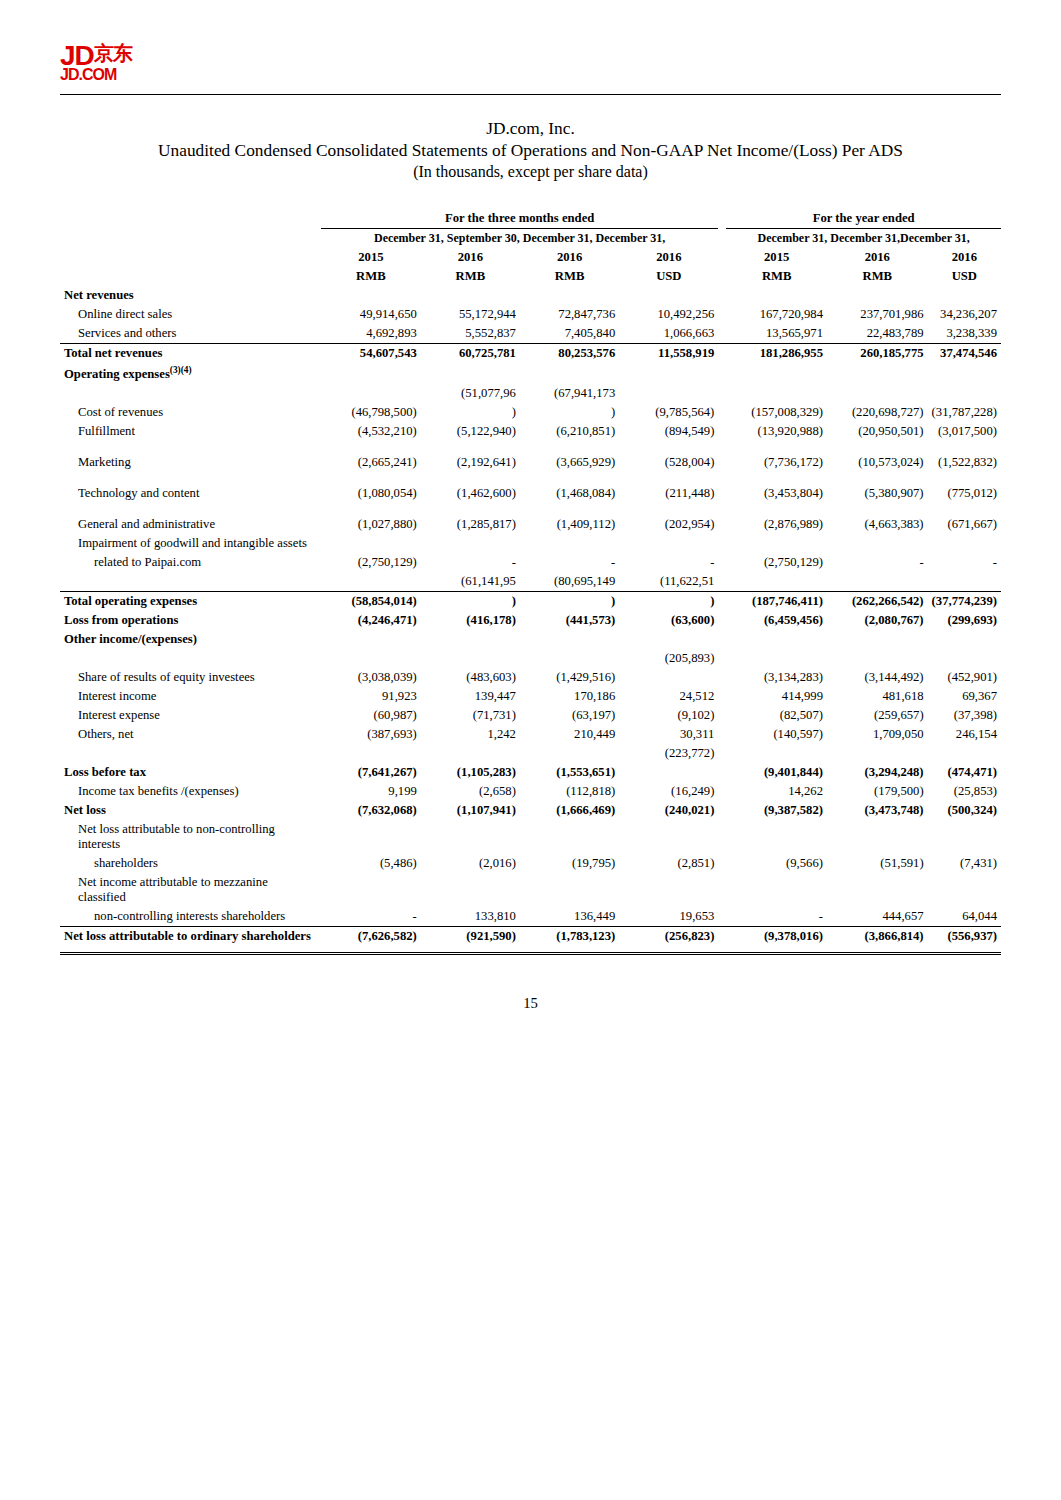JD 京东 JD.COM
JD.com, Inc.
Unaudited Condensed Consolidated Statements of Operations and Non-GAAP Net Income/(Loss) Per ADS
(In thousands, except per share data)
| | For the three months ended | | For the year ended |
| --- | --- | --- | --- |
| | December 31, September 30, December 31, December 31, | | December 31, December 31,December 31, |
| | 2015 | 2016 | 2016 | 2016 | | 2015 | 2016 | 2016 |
| | RMB | RMB | RMB | USD | | RMB | RMB | USD |
| Net revenues | |
| Online direct sales | 49,914,650 | 55,172,944 | 72,847,736 | 10,492,256 | | 167,720,984 | 237,701,986 | 34,236,207 |
| Services and others | 4,692,893 | 5,552,837 | 7,405,840 | 1,066,663 | | 13,565,971 | 22,483,789 | 3,238,339 |
| Total net revenues | 54,607,543 | 60,725,781 | 80,253,576 | 11,558,919 | | 181,286,955 | 260,185,775 | 37,474,546 |
| Operating expenses (3)(4) | |
| | | (51,077,96 | (67,941,173 | | | | | |
| Cost of revenues | (46,798,500) | ) | ) | (9,785,564) | | (157,008,329) | (220,698,727) | (31,787,228) |
| Fulfillment | (4,532,210) | (5,122,940) | (6,210,851) | (894,549) | | (13,920,988) | (20,950,501) | (3,017,500) |
| Marketing | (2,665,241) | (2,192,641) | (3,665,929) | (528,004) | | (7,736,172) | (10,573,024) | (1,522,832) |
| Technology and content | (1,080,054) | (1,462,600) | (1,468,084) | (211,448) | | (3,453,804) | (5,380,907) | (775,012) |
| General and administrative | (1,027,880) | (1,285,817) | (1,409,112) | (202,954) | | (2,876,989) | (4,663,383) | (671,667) |
| Impairment of goodwill and intangible assets | |
| related to Paipai.com | (2,750,129) | - | - | - | | (2,750,129) | - | - |
| | | (61,141,95 | (80,695,149 | (11,622,51 | | | | |
| Total operating expenses | (58,854,014) | ) | ) | ) | | (187,746,411) | (262,266,542) | (37,774,239) |
| Loss from operations | (4,246,471) | (416,178) | (441,573) | (63,600) | | (6,459,456) | (2,080,767) | (299,693) |
| Other income/(expenses) | |
| | | | | (205,893) | | | | |
| Share of results of equity investees | (3,038,039) | (483,603) | (1,429,516) | | | (3,134,283) | (3,144,492) | (452,901) |
| Interest income | 91,923 | 139,447 | 170,186 | 24,512 | | 414,999 | 481,618 | 69,367 |
| Interest expense | (60,987) | (71,731) | (63,197) | (9,102) | | (82,507) | (259,657) | (37,398) |
| Others, net | (387,693) | 1,242 | 210,449 | 30,311 | | (140,597) | 1,709,050 | 246,154 |
| | | | | (223,772) | | | | |
| Loss before tax | (7,641,267) | (1,105,283) | (1,553,651) | | | (9,401,844) | (3,294,248) | (474,471) |
| Income tax benefits /(expenses) | 9,199 | (2,658) | (112,818) | (16,249) | | 14,262 | (179,500) | (25,853) |
| Net loss | (7,632,068) | (1,107,941) | (1,666,469) | (240,021) | | (9,387,582) | (3,473,748) | (500,324) |
| Net loss attributable to non-controlling interests | |
| shareholders | (5,486) | (2,016) | (19,795) | (2,851) | | (9,566) | (51,591) | (7,431) |
| Net income attributable to mezzanine classified | |
| non-controlling interests shareholders | - | 133,810 | 136,449 | 19,653 | | - | 444,657 | 64,044 |
| Net loss attributable to ordinary shareholders | (7,626,582) | (921,590) | (1,783,123) | (256,823) | | (9,378,016) | (3,866,814) | (556,937) |
15